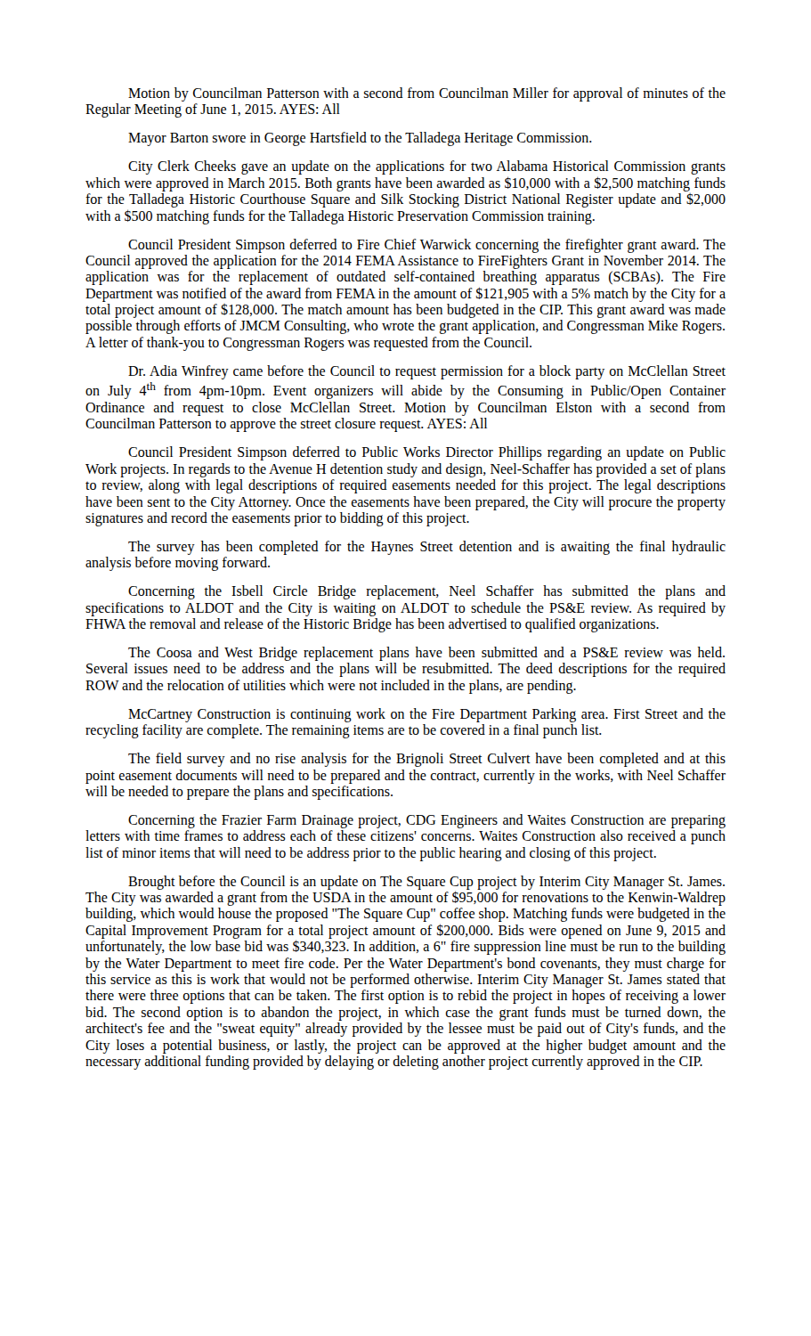Motion by Councilman Patterson with a second from Councilman Miller for approval of minutes of the Regular Meeting of June 1, 2015. AYES: All
Mayor Barton swore in George Hartsfield to the Talladega Heritage Commission.
City Clerk Cheeks gave an update on the applications for two Alabama Historical Commission grants which were approved in March 2015. Both grants have been awarded as $10,000 with a $2,500 matching funds for the Talladega Historic Courthouse Square and Silk Stocking District National Register update and $2,000 with a $500 matching funds for the Talladega Historic Preservation Commission training.
Council President Simpson deferred to Fire Chief Warwick concerning the firefighter grant award. The Council approved the application for the 2014 FEMA Assistance to FireFighters Grant in November 2014. The application was for the replacement of outdated self-contained breathing apparatus (SCBAs). The Fire Department was notified of the award from FEMA in the amount of $121,905 with a 5% match by the City for a total project amount of $128,000. The match amount has been budgeted in the CIP. This grant award was made possible through efforts of JMCM Consulting, who wrote the grant application, and Congressman Mike Rogers. A letter of thank-you to Congressman Rogers was requested from the Council.
Dr. Adia Winfrey came before the Council to request permission for a block party on McClellan Street on July 4th from 4pm-10pm. Event organizers will abide by the Consuming in Public/Open Container Ordinance and request to close McClellan Street. Motion by Councilman Elston with a second from Councilman Patterson to approve the street closure request. AYES: All
Council President Simpson deferred to Public Works Director Phillips regarding an update on Public Work projects. In regards to the Avenue H detention study and design, Neel-Schaffer has provided a set of plans to review, along with legal descriptions of required easements needed for this project. The legal descriptions have been sent to the City Attorney. Once the easements have been prepared, the City will procure the property signatures and record the easements prior to bidding of this project.
The survey has been completed for the Haynes Street detention and is awaiting the final hydraulic analysis before moving forward.
Concerning the Isbell Circle Bridge replacement, Neel Schaffer has submitted the plans and specifications to ALDOT and the City is waiting on ALDOT to schedule the PS&E review. As required by FHWA the removal and release of the Historic Bridge has been advertised to qualified organizations.
The Coosa and West Bridge replacement plans have been submitted and a PS&E review was held. Several issues need to be address and the plans will be resubmitted. The deed descriptions for the required ROW and the relocation of utilities which were not included in the plans, are pending.
McCartney Construction is continuing work on the Fire Department Parking area. First Street and the recycling facility are complete. The remaining items are to be covered in a final punch list.
The field survey and no rise analysis for the Brignoli Street Culvert have been completed and at this point easement documents will need to be prepared and the contract, currently in the works, with Neel Schaffer will be needed to prepare the plans and specifications.
Concerning the Frazier Farm Drainage project, CDG Engineers and Waites Construction are preparing letters with time frames to address each of these citizens' concerns. Waites Construction also received a punch list of minor items that will need to be address prior to the public hearing and closing of this project.
Brought before the Council is an update on The Square Cup project by Interim City Manager St. James. The City was awarded a grant from the USDA in the amount of $95,000 for renovations to the Kenwin-Waldrep building, which would house the proposed "The Square Cup" coffee shop. Matching funds were budgeted in the Capital Improvement Program for a total project amount of $200,000. Bids were opened on June 9, 2015 and unfortunately, the low base bid was $340,323. In addition, a 6" fire suppression line must be run to the building by the Water Department to meet fire code. Per the Water Department's bond covenants, they must charge for this service as this is work that would not be performed otherwise. Interim City Manager St. James stated that there were three options that can be taken. The first option is to rebid the project in hopes of receiving a lower bid. The second option is to abandon the project, in which case the grant funds must be turned down, the architect's fee and the "sweat equity" already provided by the lessee must be paid out of City's funds, and the City loses a potential business, or lastly, the project can be approved at the higher budget amount and the necessary additional funding provided by delaying or deleting another project currently approved in the CIP.